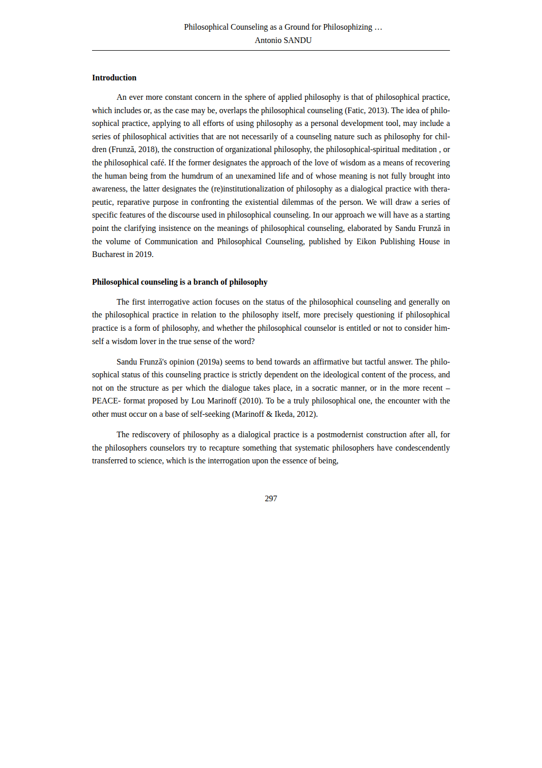Philosophical Counseling as a Ground for Philosophizing …
Antonio SANDU
Introduction
An ever more constant concern in the sphere of applied philosophy is that of philosophical practice, which includes or, as the case may be, overlaps the philosophical counseling (Fatic, 2013). The idea of philosophical practice, applying to all efforts of using philosophy as a personal development tool, may include a series of philosophical activities that are not necessarily of a counseling nature such as philosophy for children (Frunză, 2018), the construction of organizational philosophy, the philosophical-spiritual meditation , or the philosophical café. If the former designates the approach of the love of wisdom as a means of recovering the human being from the humdrum of an unexamined life and of whose meaning is not fully brought into awareness, the latter designates the (re)institutionalization of philosophy as a dialogical practice with therapeutic, reparative purpose in confronting the existential dilemmas of the person. We will draw a series of specific features of the discourse used in philosophical counseling. In our approach we will have as a starting point the clarifying insistence on the meanings of philosophical counseling, elaborated by Sandu Frunză in the volume of Communication and Philosophical Counseling, published by Eikon Publishing House in Bucharest in 2019.
Philosophical counseling is a branch of philosophy
The first interrogative action focuses on the status of the philosophical counseling and generally on the philosophical practice in relation to the philosophy itself, more precisely questioning if philosophical practice is a form of philosophy, and whether the philosophical counselor is entitled or not to consider himself a wisdom lover in the true sense of the word?
Sandu Frunză's opinion (2019a) seems to bend towards an affirmative but tactful answer. The philosophical status of this counseling practice is strictly dependent on the ideological content of the process, and not on the structure as per which the dialogue takes place, in a socratic manner, or in the more recent – PEACE- format proposed by Lou Marinoff (2010). To be a truly philosophical one, the encounter with the other must occur on a base of self-seeking (Marinoff & Ikeda, 2012).
The rediscovery of philosophy as a dialogical practice is a postmodernist construction after all, for the philosophers counselors try to recapture something that systematic philosophers have condescendently transferred to science, which is the interrogation upon the essence of being,
297